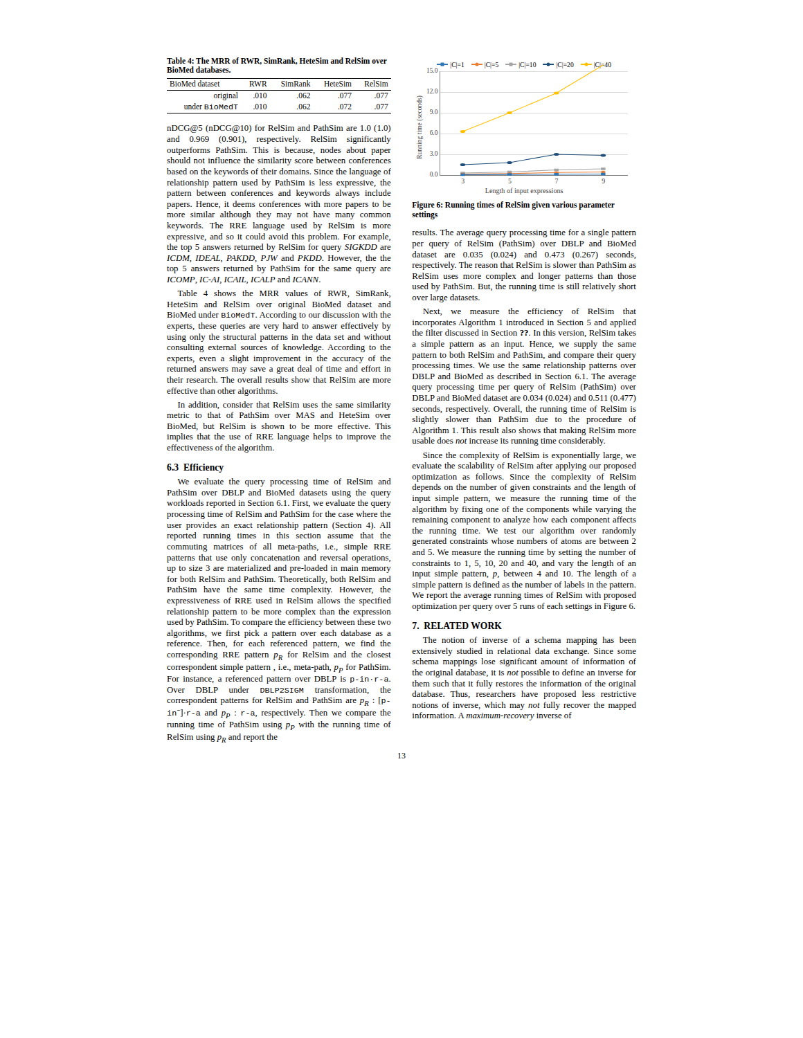Table 4: The MRR of RWR, SimRank, HeteSim and RelSim over BioMed databases.
| BioMed dataset | RWR | SimRank | HeteSim | RelSim |
| --- | --- | --- | --- | --- |
| original | .010 | .062 | .077 | .077 |
| under BioMedT | .010 | .062 | .072 | .077 |
nDCG@5 (nDCG@10) for RelSim and PathSim are 1.0 (1.0) and 0.969 (0.901), respectively. RelSim significantly outperforms PathSim. This is because, nodes about paper should not influence the similarity score between conferences based on the keywords of their domains. Since the language of relationship pattern used by PathSim is less expressive, the pattern between conferences and keywords always include papers. Hence, it deems conferences with more papers to be more similar although they may not have many common keywords. The RRE language used by RelSim is more expressive, and so it could avoid this problem. For example, the top 5 answers returned by RelSim for query SIGKDD are ICDM, IDEAL, PAKDD, PJW and PKDD. However, the the top 5 answers returned by PathSim for the same query are ICOMP, IC-AI, ICAIL, ICALP and ICANN.
Table 4 shows the MRR values of RWR, SimRank, HeteSim and RelSim over original BioMed dataset and BioMed under BioMedT. According to our discussion with the experts, these queries are very hard to answer effectively by using only the structural patterns in the data set and without consulting external sources of knowledge. According to the experts, even a slight improvement in the accuracy of the returned answers may save a great deal of time and effort in their research. The overall results show that RelSim are more effective than other algorithms.
In addition, consider that RelSim uses the same similarity metric to that of PathSim over MAS and HeteSim over BioMed, but RelSim is shown to be more effective. This implies that the use of RRE language helps to improve the effectiveness of the algorithm.
6.3 Efficiency
We evaluate the query processing time of RelSim and PathSim over DBLP and BioMed datasets using the query workloads reported in Section 6.1. First, we evaluate the query processing time of RelSim and PathSim for the case where the user provides an exact relationship pattern (Section 4). All reported running times in this section assume that the commuting matrices of all meta-paths, i.e., simple RRE patterns that use only concatenation and reversal operations, up to size 3 are materialized and pre-loaded in main memory for both RelSim and PathSim. Theoretically, both RelSim and PathSim have the same time complexity. However, the expressiveness of RRE used in RelSim allows the specified relationship pattern to be more complex than the expression used by PathSim. To compare the efficiency between these two algorithms, we first pick a pattern over each database as a reference. Then, for each referenced pattern, we find the corresponding RRE pattern pR for RelSim and the closest correspondent simple pattern , i.e., meta-path, pP for PathSim. For instance, a referenced pattern over DBLP is p-in·r-a. Over DBLP under DBLP2SIGM transformation, the correspondent patterns for RelSim and PathSim are pR : [p-in−]·r-a and pP : r-a, respectively. Then we compare the running time of PathSim using pP with the running time of RelSim using pR and report the
|C|=1 |C|=5 |C|=10 |C|=20 |C|=40
Running time (seconds)
15.0
12.0
9.0
6.0
3.0
0.0
3
5
7
9
Length of input expressions
Figure 6: Running times of RelSim given various parameter settings
results. The average query processing time for a single pattern per query of RelSim (PathSim) over DBLP and BioMed dataset are 0.035 (0.024) and 0.473 (0.267) seconds, respectively. The reason that RelSim is slower than PathSim as RelSim uses more complex and longer patterns than those used by PathSim. But, the running time is still relatively short over large datasets.
Next, we measure the efficiency of RelSim that incorporates Algorithm 1 introduced in Section 5 and applied the filter discussed in Section ??. In this version, RelSim takes a simple pattern as an input. Hence, we supply the same pattern to both RelSim and PathSim, and compare their query processing times. We use the same relationship patterns over DBLP and BioMed as described in Section 6.1. The average query processing time per query of RelSim (PathSim) over DBLP and BioMed dataset are 0.034 (0.024) and 0.511 (0.477) seconds, respectively. Overall, the running time of RelSim is slightly slower than PathSim due to the procedure of Algorithm 1. This result also shows that making RelSim more usable does not increase its running time considerably.
Since the complexity of RelSim is exponentially large, we evaluate the scalability of RelSim after applying our proposed optimization as follows. Since the complexity of RelSim depends on the number of given constraints and the length of input simple pattern, we measure the running time of the algorithm by fixing one of the components while varying the remaining component to analyze how each component affects the running time. We test our algorithm over randomly generated constraints whose numbers of atoms are between 2 and 5. We measure the running time by setting the number of constraints to 1, 5, 10, 20 and 40, and vary the length of an input simple pattern, p, between 4 and 10. The length of a simple pattern is defined as the number of labels in the pattern. We report the average running times of RelSim with proposed optimization per query over 5 runs of each settings in Figure 6.
7. RELATED WORK
The notion of inverse of a schema mapping has been extensively studied in relational data exchange. Since some schema mappings lose significant amount of information of the original database, it is not possible to define an inverse for them such that it fully restores the information of the original database. Thus, researchers have proposed less restrictive notions of inverse, which may not fully recover the mapped information. A maximum-recovery inverse of
13